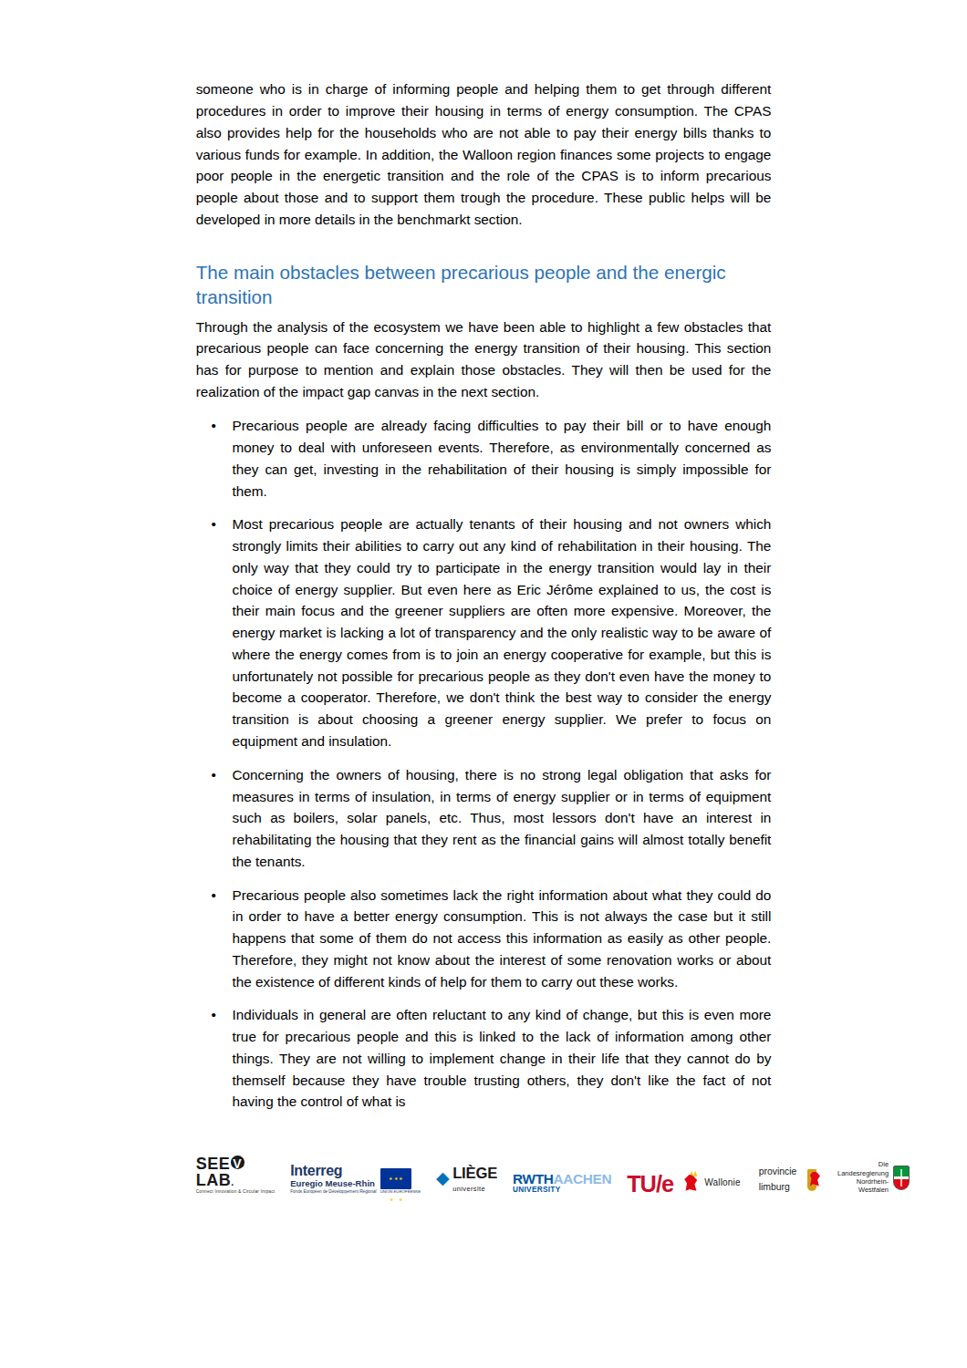someone who is in charge of informing people and helping them to get through different procedures in order to improve their housing in terms of energy consumption. The CPAS also provides help for the households who are not able to pay their energy bills thanks to various funds for example. In addition, the Walloon region finances some projects to engage poor people in the energetic transition and the role of the CPAS is to inform precarious people about those and to support them trough the procedure. These public helps will be developed in more details in the benchmarkt section.
The main obstacles between precarious people and the energic transition
Through the analysis of the ecosystem we have been able to highlight a few obstacles that precarious people can face concerning the energy transition of their housing. This section has for purpose to mention and explain those obstacles. They will then be used for the realization of the impact gap canvas in the next section.
Precarious people are already facing difficulties to pay their bill or to have enough money to deal with unforeseen events. Therefore, as environmentally concerned as they can get, investing in the rehabilitation of their housing is simply impossible for them.
Most precarious people are actually tenants of their housing and not owners which strongly limits their abilities to carry out any kind of rehabilitation in their housing. The only way that they could try to participate in the energy transition would lay in their choice of energy supplier. But even here as Eric Jérôme explained to us, the cost is their main focus and the greener suppliers are often more expensive. Moreover, the energy market is lacking a lot of transparency and the only realistic way to be aware of where the energy comes from is to join an energy cooperative for example, but this is unfortunately not possible for precarious people as they don't even have the money to become a cooperator. Therefore, we don't think the best way to consider the energy transition is about choosing a greener energy supplier. We prefer to focus on equipment and insulation.
Concerning the owners of housing, there is no strong legal obligation that asks for measures in terms of insulation, in terms of energy supplier or in terms of equipment such as boilers, solar panels, etc. Thus, most lessors don't have an interest in rehabilitating the housing that they rent as the financial gains will almost totally benefit the tenants.
Precarious people also sometimes lack the right information about what they could do in order to have a better energy consumption. This is not always the case but it still happens that some of them do not access this information as easily as other people. Therefore, they might not know about the interest of some renovation works or about the existence of different kinds of help for them to carry out these works.
Individuals in general are often reluctant to any kind of change, but this is even more true for precarious people and this is linked to the lack of information among other things. They are not willing to implement change in their life that they cannot do by themself because they have trouble trusting others, they don't like the fact of not having the control of what is
SEEVLAB.
Connect Innovation & Circular Impact
Interreg
Euregio Meuse-Rhin
Fonds Européen de Développement Régional
★ ★ ★
★ ★
UNION EUROPÉENNE
◆
LIÈGE
université
RWTHAACHEN
UNIVERSITY
TU/e
Wallonie
provincie limburg
Die Landesregierung
Nordrhein-Westfalen